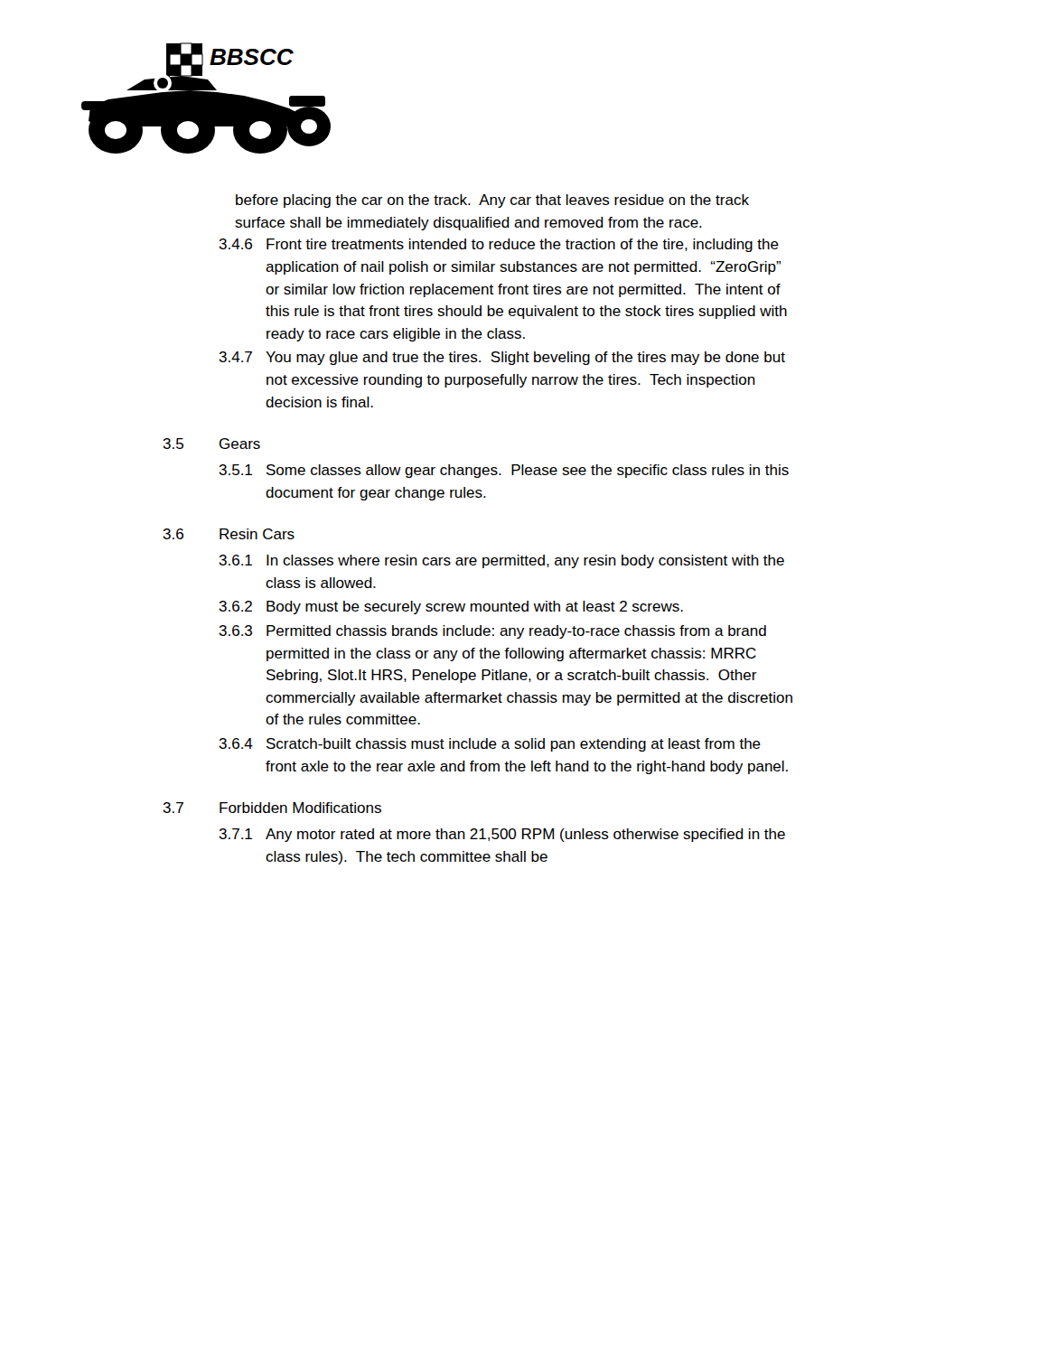BBSCC
before placing the car on the track. Any car that leaves residue on the track surface shall be immediately disqualified and removed from the race.
3.4.6 Front tire treatments intended to reduce the traction of the tire, including the application of nail polish or similar substances are not permitted. “ZeroGrip” or similar low friction replacement front tires are not permitted. The intent of this rule is that front tires should be equivalent to the stock tires supplied with ready to race cars eligible in the class.
3.4.7 You may glue and true the tires. Slight beveling of the tires may be done but not excessive rounding to purposefully narrow the tires. Tech inspection decision is final.
3.5 Gears
3.5.1 Some classes allow gear changes. Please see the specific class rules in this document for gear change rules.
3.6 Resin Cars
3.6.1 In classes where resin cars are permitted, any resin body consistent with the class is allowed.
3.6.2 Body must be securely screw mounted with at least 2 screws.
3.6.3 Permitted chassis brands include: any ready-to-race chassis from a brand permitted in the class or any of the following aftermarket chassis: MRRC Sebring, Slot.It HRS, Penelope Pitlane, or a scratch-built chassis. Other commercially available aftermarket chassis may be permitted at the discretion of the rules committee.
3.6.4 Scratch-built chassis must include a solid pan extending at least from the front axle to the rear axle and from the left hand to the right-hand body panel.
3.7 Forbidden Modifications
3.7.1 Any motor rated at more than 21,500 RPM (unless otherwise specified in the class rules). The tech committee shall be